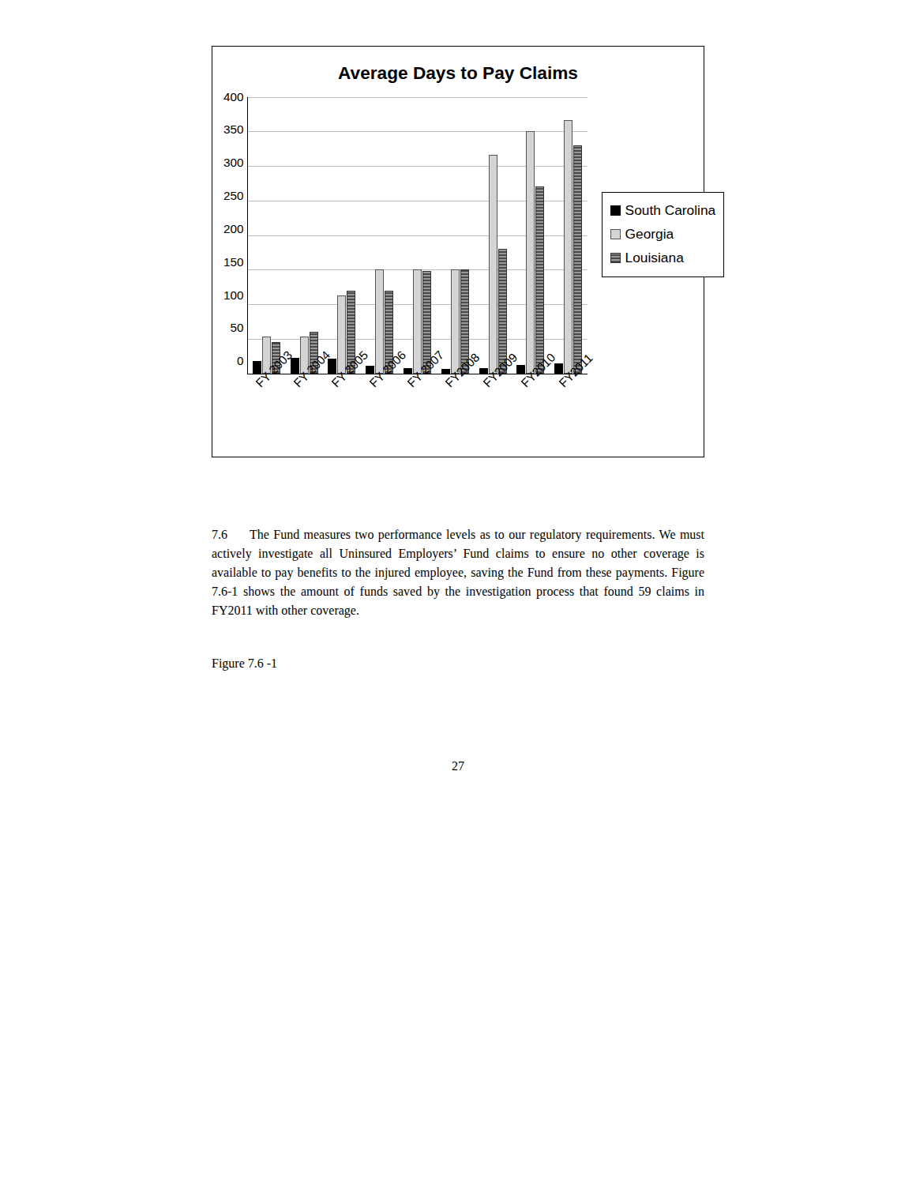Average Days to Pay Claims
400 350 300 250 200 150 100 50 0
FY 2003 FY 2004 FY 2005 FY 2006 FY 2007 FY2008 FY2009 FY2010 FY2011
South Carolina
Georgia
Louisiana
7.6 The Fund measures two performance levels as to our regulatory requirements. We must actively investigate all Uninsured Employers’ Fund claims to ensure no other coverage is available to pay benefits to the injured employee, saving the Fund from these payments. Figure 7.6-1 shows the amount of funds saved by the investigation process that found 59 claims in FY2011 with other coverage.
Figure 7.6 -1
27